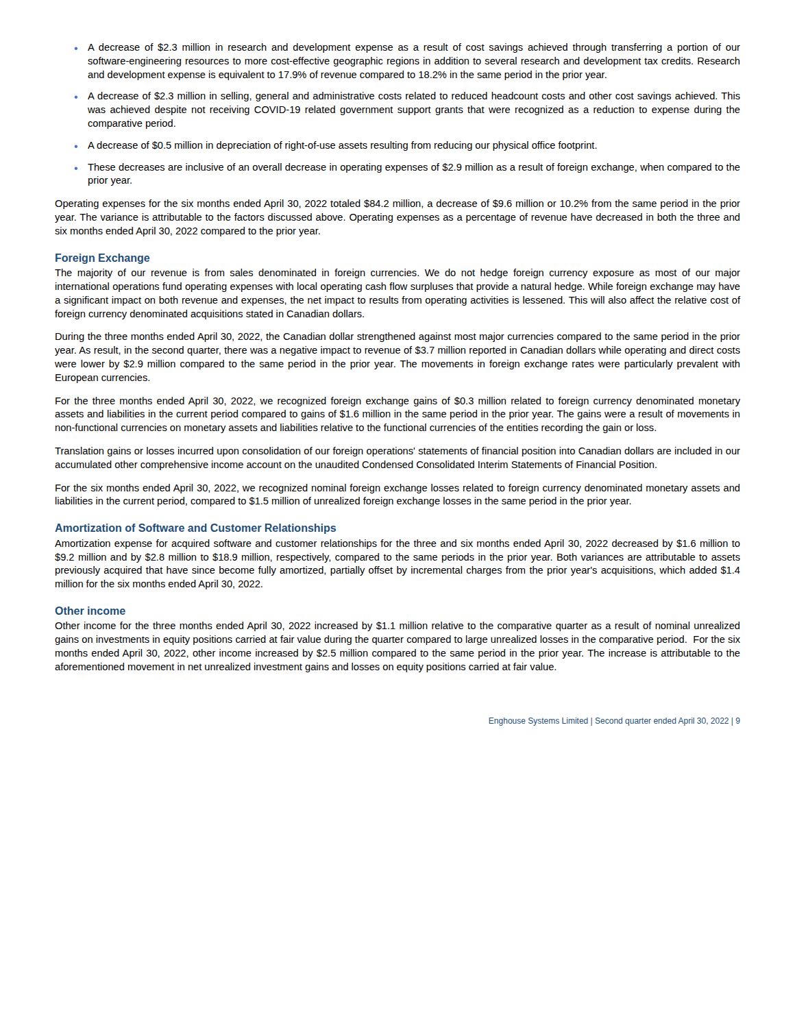A decrease of $2.3 million in research and development expense as a result of cost savings achieved through transferring a portion of our software-engineering resources to more cost-effective geographic regions in addition to several research and development tax credits. Research and development expense is equivalent to 17.9% of revenue compared to 18.2% in the same period in the prior year.
A decrease of $2.3 million in selling, general and administrative costs related to reduced headcount costs and other cost savings achieved. This was achieved despite not receiving COVID-19 related government support grants that were recognized as a reduction to expense during the comparative period.
A decrease of $0.5 million in depreciation of right-of-use assets resulting from reducing our physical office footprint.
These decreases are inclusive of an overall decrease in operating expenses of $2.9 million as a result of foreign exchange, when compared to the prior year.
Operating expenses for the six months ended April 30, 2022 totaled $84.2 million, a decrease of $9.6 million or 10.2% from the same period in the prior year. The variance is attributable to the factors discussed above. Operating expenses as a percentage of revenue have decreased in both the three and six months ended April 30, 2022 compared to the prior year.
Foreign Exchange
The majority of our revenue is from sales denominated in foreign currencies. We do not hedge foreign currency exposure as most of our major international operations fund operating expenses with local operating cash flow surpluses that provide a natural hedge. While foreign exchange may have a significant impact on both revenue and expenses, the net impact to results from operating activities is lessened. This will also affect the relative cost of foreign currency denominated acquisitions stated in Canadian dollars.
During the three months ended April 30, 2022, the Canadian dollar strengthened against most major currencies compared to the same period in the prior year. As result, in the second quarter, there was a negative impact to revenue of $3.7 million reported in Canadian dollars while operating and direct costs were lower by $2.9 million compared to the same period in the prior year. The movements in foreign exchange rates were particularly prevalent with European currencies.
For the three months ended April 30, 2022, we recognized foreign exchange gains of $0.3 million related to foreign currency denominated monetary assets and liabilities in the current period compared to gains of $1.6 million in the same period in the prior year. The gains were a result of movements in non-functional currencies on monetary assets and liabilities relative to the functional currencies of the entities recording the gain or loss.
Translation gains or losses incurred upon consolidation of our foreign operations' statements of financial position into Canadian dollars are included in our accumulated other comprehensive income account on the unaudited Condensed Consolidated Interim Statements of Financial Position.
For the six months ended April 30, 2022, we recognized nominal foreign exchange losses related to foreign currency denominated monetary assets and liabilities in the current period, compared to $1.5 million of unrealized foreign exchange losses in the same period in the prior year.
Amortization of Software and Customer Relationships
Amortization expense for acquired software and customer relationships for the three and six months ended April 30, 2022 decreased by $1.6 million to $9.2 million and by $2.8 million to $18.9 million, respectively, compared to the same periods in the prior year. Both variances are attributable to assets previously acquired that have since become fully amortized, partially offset by incremental charges from the prior year's acquisitions, which added $1.4 million for the six months ended April 30, 2022.
Other income
Other income for the three months ended April 30, 2022 increased by $1.1 million relative to the comparative quarter as a result of nominal unrealized gains on investments in equity positions carried at fair value during the quarter compared to large unrealized losses in the comparative period. For the six months ended April 30, 2022, other income increased by $2.5 million compared to the same period in the prior year. The increase is attributable to the aforementioned movement in net unrealized investment gains and losses on equity positions carried at fair value.
Enghouse Systems Limited | Second quarter ended April 30, 2022 | 9